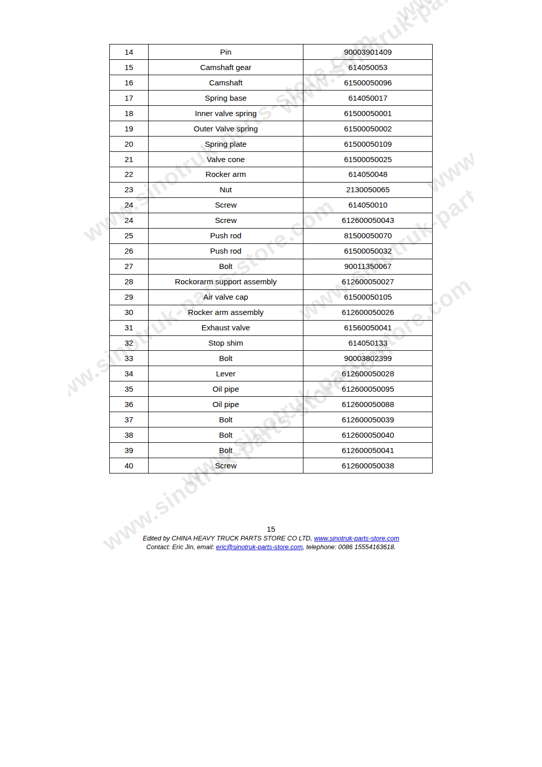www.sinotruk-parts-store.com
www.sinotruk-parts-store.com
www.sinotruk-parts-store.com
www.sinotruk-parts-store.com
www.sinotruk-parts-store.com
www.sinotruk-parts-store.com
www.sinotruk-parts-store.com
www.sinotruk-parts-store.com
| 14 | Pin | 90003901409 |
| 15 | Camshaft gear | 614050053 |
| 16 | Camshaft | 61500050096 |
| 17 | Spring base | 614050017 |
| 18 | Inner valve spring | 61500050001 |
| 19 | Outer Valve spring | 61500050002 |
| 20 | Spring plate | 61500050109 |
| 21 | Valve cone | 61500050025 |
| 22 | Rocker arm | 614050048 |
| 23 | Nut | 2130050065 |
| 24 | Screw | 614050010 |
| 24 | Screw | 612600050043 |
| 25 | Push rod | 81500050070 |
| 26 | Push rod | 61500050032 |
| 27 | Bolt | 90011350067 |
| 28 | Rockorarm support assembly | 612600050027 |
| 29 | Air valve cap | 61500050105 |
| 30 | Rocker arm assembly | 612600050026 |
| 31 | Exhaust valve | 61560050041 |
| 32 | Stop shim | 614050133 |
| 33 | Bolt | 90003802399 |
| 34 | Lever | 612600050028 |
| 35 | Oil pipe | 612600050095 |
| 36 | Oil pipe | 612600050088 |
| 37 | Bolt | 612600050039 |
| 38 | Bolt | 612600050040 |
| 39 | Bolt | 612600050041 |
| 40 | Screw | 612600050038 |
15
Edited by CHINA HEAVY TRUCK PARTS STORE CO LTD, www.sinotruk-parts-store.com
Contact: Eric Jin, email: eric@sinotruk-parts-store.com, telephone: 0086 15554163618.